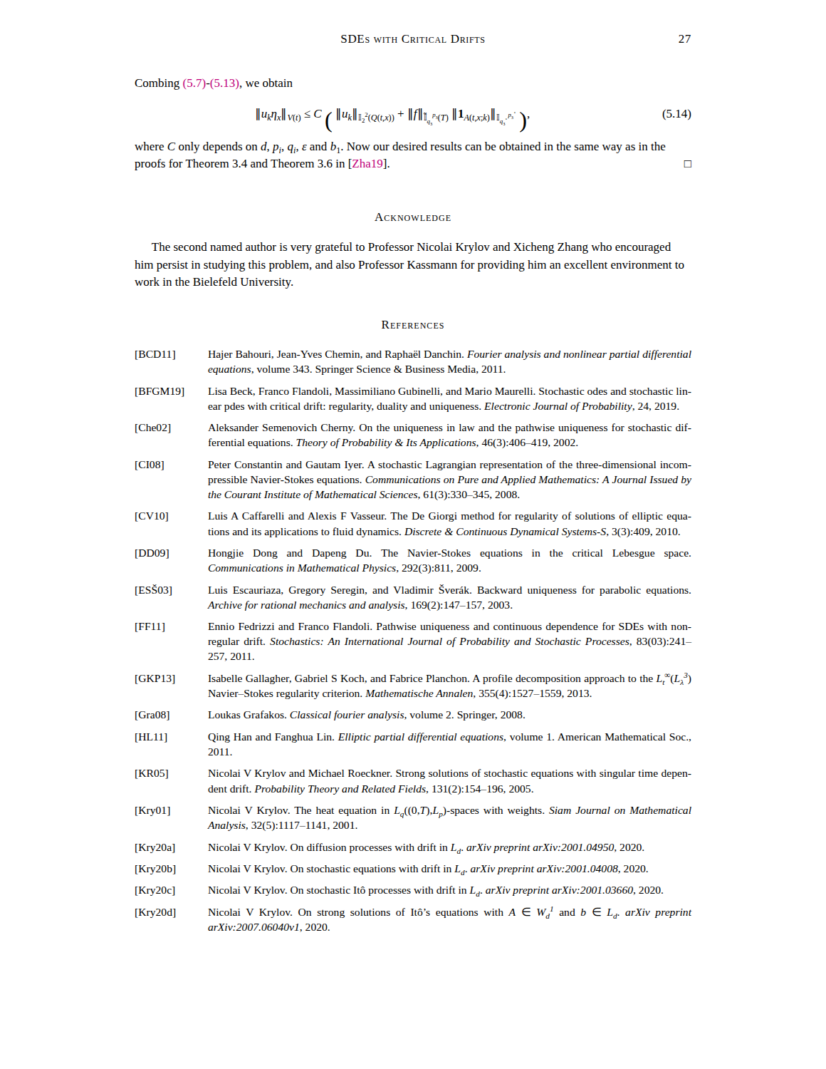SDEs with Critical Drifts 27
Combing (5.7)-(5.13), we obtain
∥ukηx∥V(t) ≤ C ( ∥uk∥𝕀22(Q(t,x)) + ∥f∥𝕀̃q3p3(T) ∥1A(t,x;k)∥𝕀q3⋆p3⋆ ),
(5.14)
where C only depends on d, pi, qi, ε and b1. Now our desired results can be obtained in the same way as in the proofs for Theorem 3.4 and Theorem 3.6 in [Zha19].□
Acknowledge
The second named author is very grateful to Professor Nicolai Krylov and Xicheng Zhang who encouraged him persist in studying this problem, and also Professor Kassmann for providing him an excellent environment to work in the Bielefeld University.
References
[BCD11]
Hajer Bahouri, Jean-Yves Chemin, and Raphaël Danchin. Fourier analysis and nonlinear partial differential equations, volume 343. Springer Science & Business Media, 2011.
[BFGM19]
Lisa Beck, Franco Flandoli, Massimiliano Gubinelli, and Mario Maurelli. Stochastic odes and stochastic linear pdes with critical drift: regularity, duality and uniqueness. Electronic Journal of Probability, 24, 2019.
[Che02]
Aleksander Semenovich Cherny. On the uniqueness in law and the pathwise uniqueness for stochastic differential equations. Theory of Probability & Its Applications, 46(3):406–419, 2002.
[CI08]
Peter Constantin and Gautam Iyer. A stochastic Lagrangian representation of the three-dimensional incompressible Navier-Stokes equations. Communications on Pure and Applied Mathematics: A Journal Issued by the Courant Institute of Mathematical Sciences, 61(3):330–345, 2008.
[CV10]
Luis A Caffarelli and Alexis F Vasseur. The De Giorgi method for regularity of solutions of elliptic equations and its applications to fluid dynamics. Discrete & Continuous Dynamical Systems-S, 3(3):409, 2010.
[DD09]
Hongjie Dong and Dapeng Du. The Navier-Stokes equations in the critical Lebesgue space. Communications in Mathematical Physics, 292(3):811, 2009.
[ESŠ03]
Luis Escauriaza, Gregory Seregin, and Vladimir Šverák. Backward uniqueness for parabolic equations. Archive for rational mechanics and analysis, 169(2):147–157, 2003.
[FF11]
Ennio Fedrizzi and Franco Flandoli. Pathwise uniqueness and continuous dependence for SDEs with non-regular drift. Stochastics: An International Journal of Probability and Stochastic Processes, 83(03):241–257, 2011.
[GKP13]
Isabelle Gallagher, Gabriel S Koch, and Fabrice Planchon. A profile decomposition approach to the Lt∞(Lλ3) Navier–Stokes regularity criterion. Mathematische Annalen, 355(4):1527–1559, 2013.
[Gra08]
Loukas Grafakos. Classical fourier analysis, volume 2. Springer, 2008.
[HL11]
Qing Han and Fanghua Lin. Elliptic partial differential equations, volume 1. American Mathematical Soc., 2011.
[KR05]
Nicolai V Krylov and Michael Roeckner. Strong solutions of stochastic equations with singular time dependent drift. Probability Theory and Related Fields, 131(2):154–196, 2005.
[Kry01]
Nicolai V Krylov. The heat equation in Lq((0,T),Lp)-spaces with weights. Siam Journal on Mathematical Analysis, 32(5):1117–1141, 2001.
[Kry20a]
Nicolai V Krylov. On diffusion processes with drift in Ld. arXiv preprint arXiv:2001.04950, 2020.
[Kry20b]
Nicolai V Krylov. On stochastic equations with drift in Ld. arXiv preprint arXiv:2001.04008, 2020.
[Kry20c]
Nicolai V Krylov. On stochastic Itô processes with drift in Ld. arXiv preprint arXiv:2001.03660, 2020.
[Kry20d]
Nicolai V Krylov. On strong solutions of Itô’s equations with A ∈ Wd1 and b ∈ Ld. arXiv preprint arXiv:2007.06040v1, 2020.